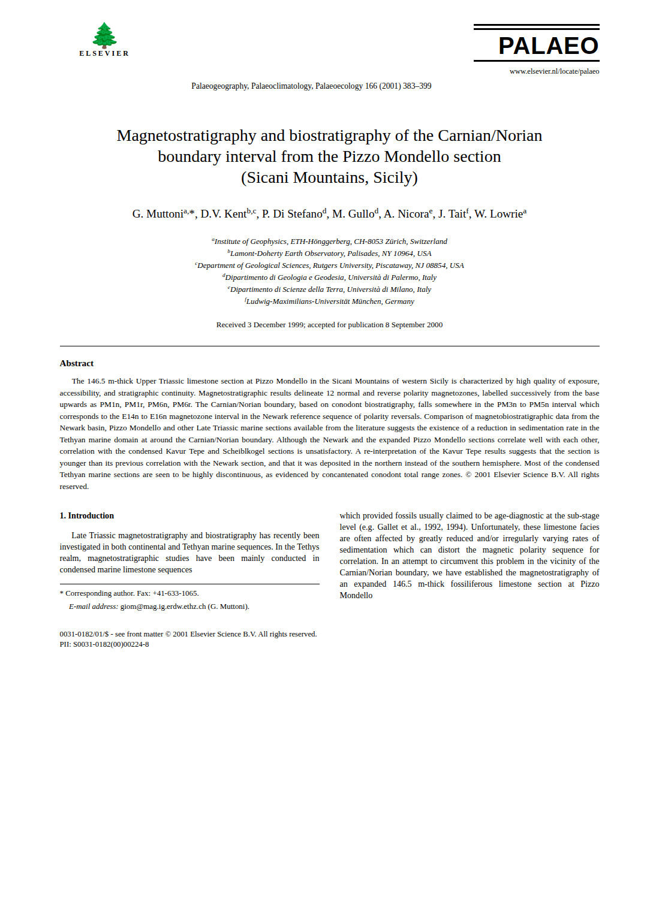🌲
ELSEVIER
Palaeogeography, Palaeoclimatology, Palaeoecology 166 (2001) 383–399
PALAEO
www.elsevier.nl/locate/palaeo
Magnetostratigraphy and biostratigraphy of the Carnian/Norian
boundary interval from the Pizzo Mondello section
(Sicani Mountains, Sicily)
G. Muttonia,*, D.V. Kentb,c, P. Di Stefanod, M. Gullod, A. Nicorae, J. Taitf, W. Lowriea
aInstitute of Geophysics, ETH-Hönggerberg, CH-8053 Zürich, Switzerland
bLamont-Doherty Earth Observatory, Palisades, NY 10964, USA
cDepartment of Geological Sciences, Rutgers University, Piscataway, NJ 08854, USA
dDipartimento di Geologia e Geodesia, Università di Palermo, Italy
eDipartimento di Scienze della Terra, Università di Milano, Italy
fLudwig-Maximilians-Universität München, Germany
Received 3 December 1999; accepted for publication 8 September 2000
Abstract
The 146.5 m-thick Upper Triassic limestone section at Pizzo Mondello in the Sicani Mountains of western Sicily is characterized by high quality of exposure, accessibility, and stratigraphic continuity. Magnetostratigraphic results delineate 12 normal and reverse polarity magnetozones, labelled successively from the base upwards as PM1n, PM1r, PM6n, PM6r. The Carnian/Norian boundary, based on conodont biostratigraphy, falls somewhere in the PM3n to PM5n interval which corresponds to the E14n to E16n magnetozone interval in the Newark reference sequence of polarity reversals. Comparison of magnetobiostratigraphic data from the Newark basin, Pizzo Mondello and other Late Triassic marine sections available from the literature suggests the existence of a reduction in sedimentation rate in the Tethyan marine domain at around the Carnian/Norian boundary. Although the Newark and the expanded Pizzo Mondello sections correlate well with each other, correlation with the condensed Kavur Tepe and Scheiblkogel sections is unsatisfactory. A re-interpretation of the Kavur Tepe results suggests that the section is younger than its previous correlation with the Newark section, and that it was deposited in the northern instead of the southern hemisphere. Most of the condensed Tethyan marine sections are seen to be highly discontinuous, as evidenced by concantenated conodont total range zones. © 2001 Elsevier Science B.V. All rights reserved.
1. Introduction
Late Triassic magnetostratigraphy and biostratigraphy has recently been investigated in both continental and Tethyan marine sequences. In the Tethys realm, magnetostratigraphic studies have been mainly conducted in condensed marine limestone sequences
* Corresponding author. Fax: +41-633-1065.
E-mail address: giom@mag.ig.erdw.ethz.ch (G. Muttoni).
which provided fossils usually claimed to be age-diagnostic at the sub-stage level (e.g. Gallet et al., 1992, 1994). Unfortunately, these limestone facies are often affected by greatly reduced and/or irregularly varying rates of sedimentation which can distort the magnetic polarity sequence for correlation. In an attempt to circumvent this problem in the vicinity of the Carnian/Norian boundary, we have established the magnetostratigraphy of an expanded 146.5 m-thick fossiliferous limestone section at Pizzo Mondello
0031-0182/01/$ - see front matter © 2001 Elsevier Science B.V. All rights reserved.
PII: S0031-0182(00)00224-8